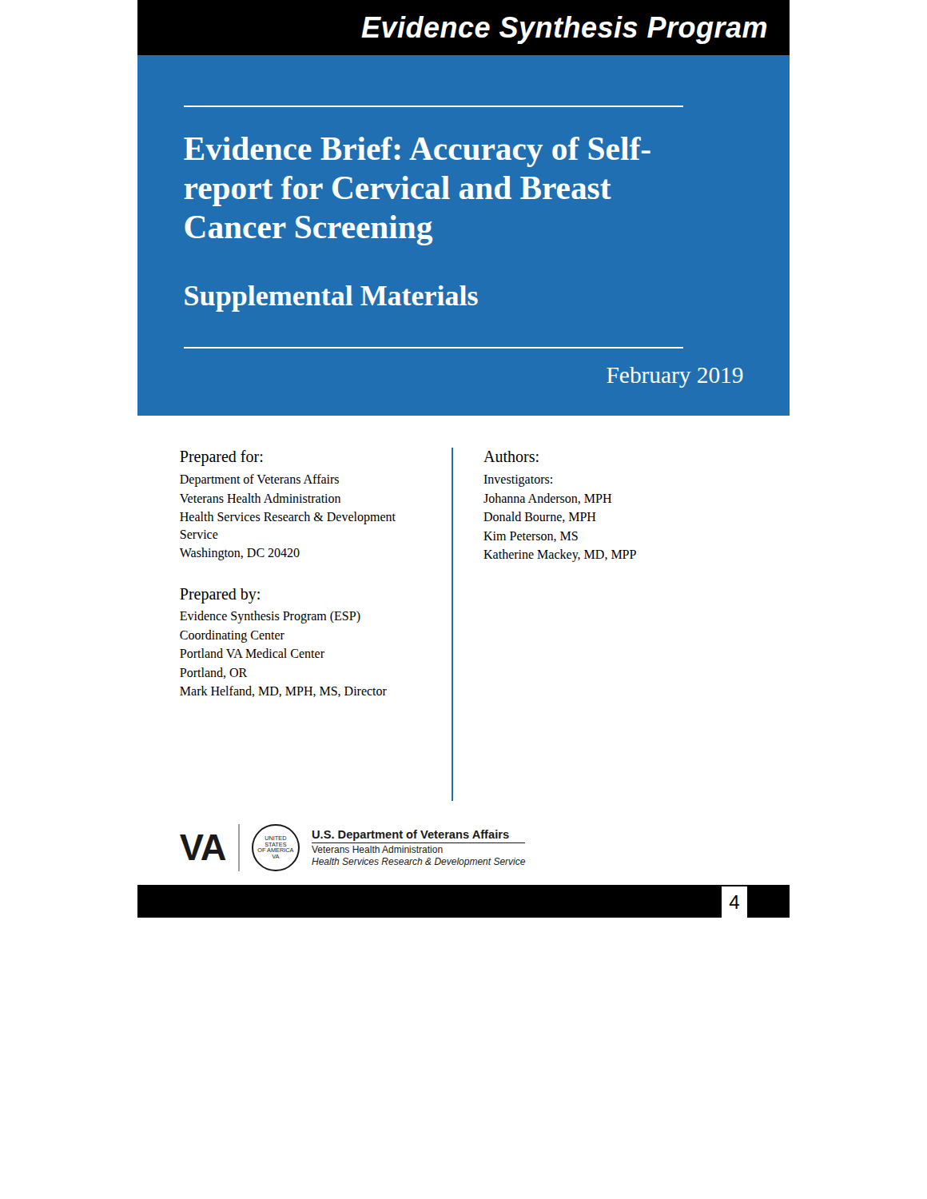Evidence Synthesis Program
Evidence Brief: Accuracy of Self-report for Cervical and Breast Cancer Screening
Supplemental Materials
February 2019
Prepared for:
Department of Veterans Affairs
Veterans Health Administration
Health Services Research & Development Service
Washington, DC 20420
Prepared by:
Evidence Synthesis Program (ESP)
Coordinating Center
Portland VA Medical Center
Portland, OR
Mark Helfand, MD, MPH, MS, Director
Authors:
Investigators:
Johanna Anderson, MPH
Donald Bourne, MPH
Kim Peterson, MS
Katherine Mackey, MD, MPP
VA
UNITED STATES
OF AMERICA
VA
U.S. Department of Veterans Affairs
Veterans Health Administration
Health Services Research & Development Service
4